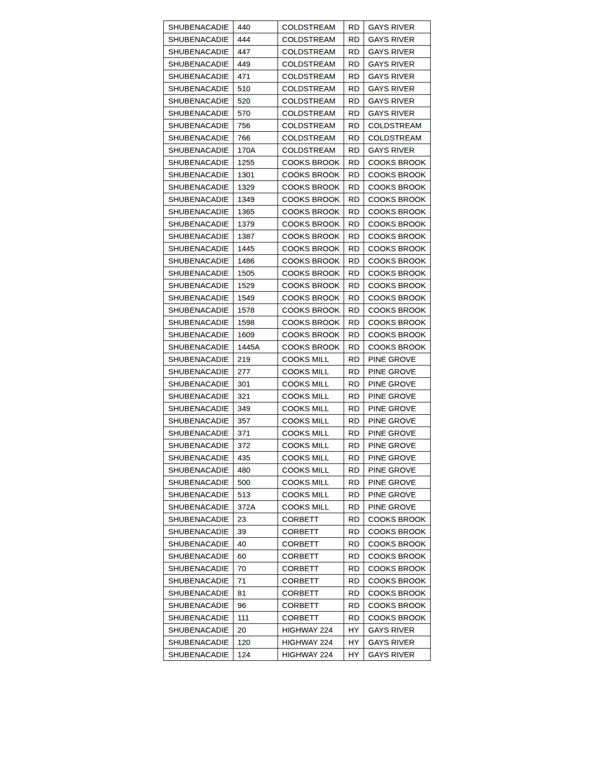| SHUBENACADIE | 440 | COLDSTREAM | RD | GAYS RIVER |
| SHUBENACADIE | 444 | COLDSTREAM | RD | GAYS RIVER |
| SHUBENACADIE | 447 | COLDSTREAM | RD | GAYS RIVER |
| SHUBENACADIE | 449 | COLDSTREAM | RD | GAYS RIVER |
| SHUBENACADIE | 471 | COLDSTREAM | RD | GAYS RIVER |
| SHUBENACADIE | 510 | COLDSTREAM | RD | GAYS RIVER |
| SHUBENACADIE | 520 | COLDSTREAM | RD | GAYS RIVER |
| SHUBENACADIE | 570 | COLDSTREAM | RD | GAYS RIVER |
| SHUBENACADIE | 756 | COLDSTREAM | RD | COLDSTREAM |
| SHUBENACADIE | 766 | COLDSTREAM | RD | COLDSTREAM |
| SHUBENACADIE | 170A | COLDSTREAM | RD | GAYS RIVER |
| SHUBENACADIE | 1255 | COOKS BROOK | RD | COOKS BROOK |
| SHUBENACADIE | 1301 | COOKS BROOK | RD | COOKS BROOK |
| SHUBENACADIE | 1329 | COOKS BROOK | RD | COOKS BROOK |
| SHUBENACADIE | 1349 | COOKS BROOK | RD | COOKS BROOK |
| SHUBENACADIE | 1365 | COOKS BROOK | RD | COOKS BROOK |
| SHUBENACADIE | 1379 | COOKS BROOK | RD | COOKS BROOK |
| SHUBENACADIE | 1387 | COOKS BROOK | RD | COOKS BROOK |
| SHUBENACADIE | 1445 | COOKS BROOK | RD | COOKS BROOK |
| SHUBENACADIE | 1486 | COOKS BROOK | RD | COOKS BROOK |
| SHUBENACADIE | 1505 | COOKS BROOK | RD | COOKS BROOK |
| SHUBENACADIE | 1529 | COOKS BROOK | RD | COOKS BROOK |
| SHUBENACADIE | 1549 | COOKS BROOK | RD | COOKS BROOK |
| SHUBENACADIE | 1578 | COOKS BROOK | RD | COOKS BROOK |
| SHUBENACADIE | 1598 | COOKS BROOK | RD | COOKS BROOK |
| SHUBENACADIE | 1609 | COOKS BROOK | RD | COOKS BROOK |
| SHUBENACADIE | 1445A | COOKS BROOK | RD | COOKS BROOK |
| SHUBENACADIE | 219 | COOKS MILL | RD | PINE GROVE |
| SHUBENACADIE | 277 | COOKS MILL | RD | PINE GROVE |
| SHUBENACADIE | 301 | COOKS MILL | RD | PINE GROVE |
| SHUBENACADIE | 321 | COOKS MILL | RD | PINE GROVE |
| SHUBENACADIE | 349 | COOKS MILL | RD | PINE GROVE |
| SHUBENACADIE | 357 | COOKS MILL | RD | PINE GROVE |
| SHUBENACADIE | 371 | COOKS MILL | RD | PINE GROVE |
| SHUBENACADIE | 372 | COOKS MILL | RD | PINE GROVE |
| SHUBENACADIE | 435 | COOKS MILL | RD | PINE GROVE |
| SHUBENACADIE | 480 | COOKS MILL | RD | PINE GROVE |
| SHUBENACADIE | 500 | COOKS MILL | RD | PINE GROVE |
| SHUBENACADIE | 513 | COOKS MILL | RD | PINE GROVE |
| SHUBENACADIE | 372A | COOKS MILL | RD | PINE GROVE |
| SHUBENACADIE | 23 | CORBETT | RD | COOKS BROOK |
| SHUBENACADIE | 39 | CORBETT | RD | COOKS BROOK |
| SHUBENACADIE | 40 | CORBETT | RD | COOKS BROOK |
| SHUBENACADIE | 60 | CORBETT | RD | COOKS BROOK |
| SHUBENACADIE | 70 | CORBETT | RD | COOKS BROOK |
| SHUBENACADIE | 71 | CORBETT | RD | COOKS BROOK |
| SHUBENACADIE | 81 | CORBETT | RD | COOKS BROOK |
| SHUBENACADIE | 96 | CORBETT | RD | COOKS BROOK |
| SHUBENACADIE | 111 | CORBETT | RD | COOKS BROOK |
| SHUBENACADIE | 20 | HIGHWAY 224 | HY | GAYS RIVER |
| SHUBENACADIE | 120 | HIGHWAY 224 | HY | GAYS RIVER |
| SHUBENACADIE | 124 | HIGHWAY 224 | HY | GAYS RIVER |